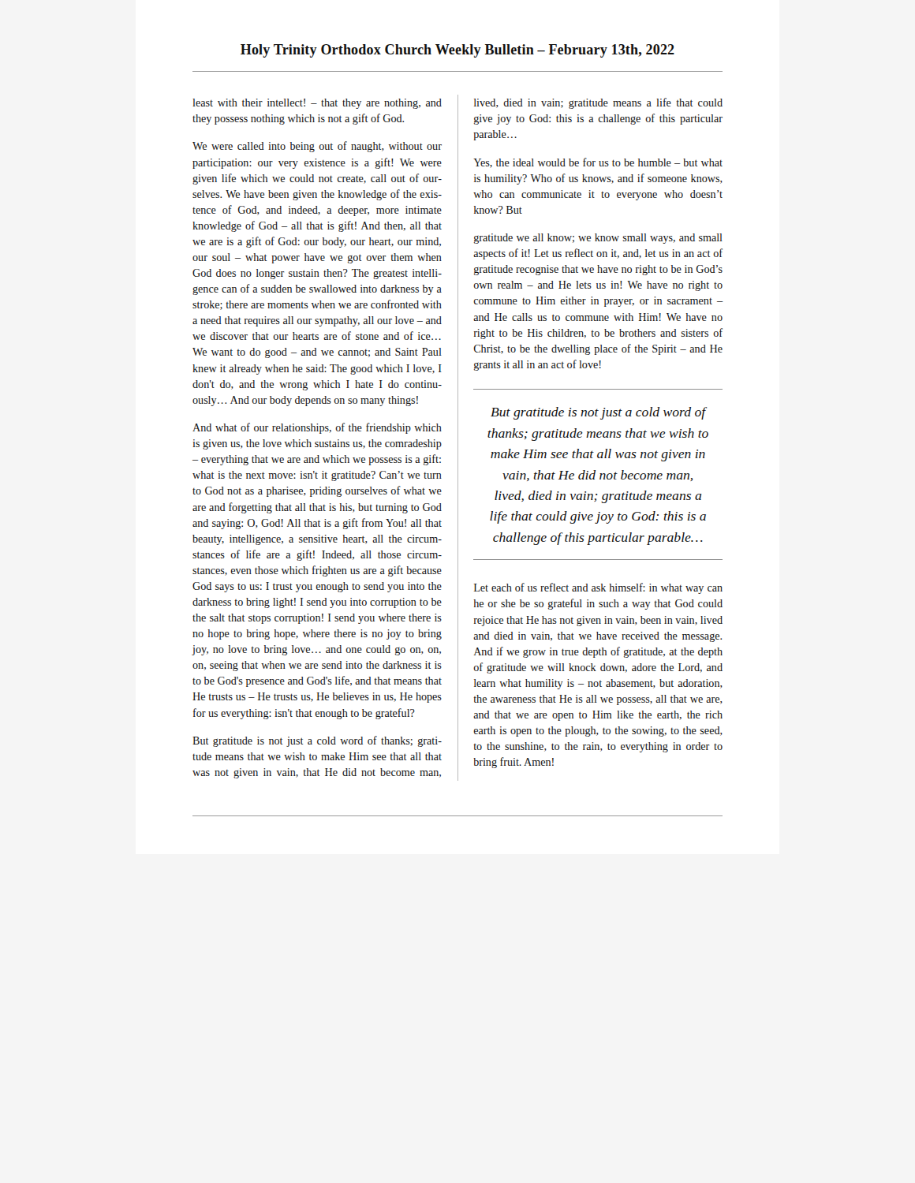Holy Trinity Orthodox Church Weekly Bulletin – February 13th, 2022
least with their intellect! – that they are nothing, and they possess nothing which is not a gift of God.
We were called into being out of naught, without our participation: our very existence is a gift! We were given life which we could not create, call out of ourselves. We have been given the knowledge of the existence of God, and indeed, a deeper, more intimate knowledge of God – all that is gift! And then, all that we are is a gift of God: our body, our heart, our mind, our soul – what power have we got over them when God does no longer sustain then? The greatest intelligence can of a sudden be swallowed into darkness by a stroke; there are moments when we are confronted with a need that requires all our sympathy, all our love – and we discover that our hearts are of stone and of ice… We want to do good – and we cannot; and Saint Paul knew it already when he said: The good which I love, I don't do, and the wrong which I hate I do continuously… And our body depends on so many things!
And what of our relationships, of the friendship which is given us, the love which sustains us, the comradeship – everything that we are and which we possess is a gift: what is the next move: isn't it gratitude? Can’t we turn to God not as a pharisee, priding ourselves of what we are and forgetting that all that is his, but turning to God and saying: O, God! All that is a gift from You! all that beauty, intelligence, a sensitive heart, all the circumstances of life are a gift! Indeed, all those circumstances, even those which frighten us are a gift because God says to us: I trust you enough to send you into the darkness to bring light! I send you into corruption to be the salt that stops corruption! I send you where there is no hope to bring hope, where there is no joy to bring joy, no love to bring love… and one could go on, on, on, seeing that when we are send into the darkness it is to be God's presence and God's life, and that means that He trusts us – He trusts us, He believes in us, He hopes for us everything: isn't that enough to be grateful?
But gratitude is not just a cold word of thanks; gratitude means that we wish to make Him see that all that was not given in vain, that He did not become man, lived, died in vain; gratitude means a life that could give joy to God: this is a challenge of this particular parable…
Yes, the ideal would be for us to be humble – but what is humility? Who of us knows, and if someone knows, who can communicate it to everyone who doesn’t know? But
gratitude we all know; we know small ways, and small aspects of it! Let us reflect on it, and, let us in an act of gratitude recognise that we have no right to be in God’s own realm – and He lets us in! We have no right to commune to Him either in prayer, or in sacrament – and He calls us to commune with Him! We have no right to be His children, to be brothers and sisters of Christ, to be the dwelling place of the Spirit – and He grants it all in an act of love!
But gratitude is not just a cold word of thanks; gratitude means that we wish to make Him see that all was not given in vain, that He did not become man, lived, died in vain; gratitude means a life that could give joy to God: this is a challenge of this particular parable…
Let each of us reflect and ask himself: in what way can he or she be so grateful in such a way that God could rejoice that He has not given in vain, been in vain, lived and died in vain, that we have received the message. And if we grow in true depth of gratitude, at the depth of gratitude we will knock down, adore the Lord, and learn what humility is – not abasement, but adoration, the awareness that He is all we possess, all that we are, and that we are open to Him like the earth, the rich earth is open to the plough, to the sowing, to the seed, to the sunshine, to the rain, to everything in order to bring fruit. Amen!